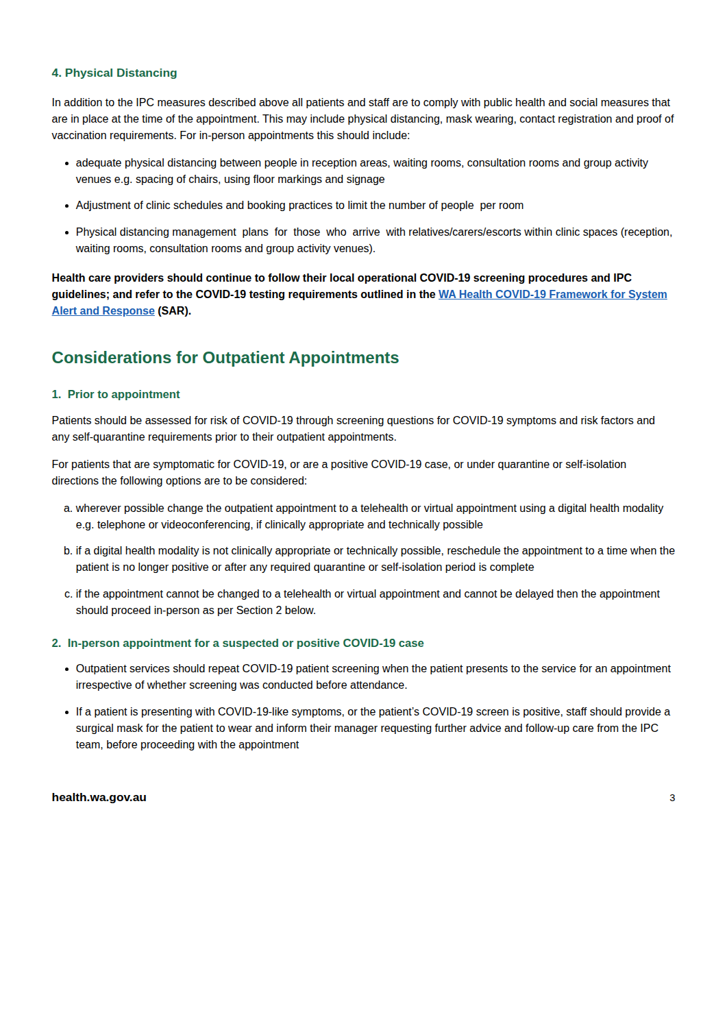4. Physical Distancing
In addition to the IPC measures described above all patients and staff are to comply with public health and social measures that are in place at the time of the appointment. This may include physical distancing, mask wearing, contact registration and proof of vaccination requirements. For in-person appointments this should include:
adequate physical distancing between people in reception areas, waiting rooms, consultation rooms and group activity venues e.g. spacing of chairs, using floor markings and signage
Adjustment of clinic schedules and booking practices to limit the number of people per room
Physical distancing management plans for those who arrive with relatives/carers/escorts within clinic spaces (reception, waiting rooms, consultation rooms and group activity venues).
Health care providers should continue to follow their local operational COVID-19 screening procedures and IPC guidelines; and refer to the COVID-19 testing requirements outlined in the WA Health COVID-19 Framework for System Alert and Response (SAR).
Considerations for Outpatient Appointments
1. Prior to appointment
Patients should be assessed for risk of COVID-19 through screening questions for COVID-19 symptoms and risk factors and any self-quarantine requirements prior to their outpatient appointments.
For patients that are symptomatic for COVID-19, or are a positive COVID-19 case, or under quarantine or self-isolation directions the following options are to be considered:
wherever possible change the outpatient appointment to a telehealth or virtual appointment using a digital health modality e.g. telephone or videoconferencing, if clinically appropriate and technically possible
if a digital health modality is not clinically appropriate or technically possible, reschedule the appointment to a time when the patient is no longer positive or after any required quarantine or self-isolation period is complete
if the appointment cannot be changed to a telehealth or virtual appointment and cannot be delayed then the appointment should proceed in-person as per Section 2 below.
2. In-person appointment for a suspected or positive COVID-19 case
Outpatient services should repeat COVID-19 patient screening when the patient presents to the service for an appointment irrespective of whether screening was conducted before attendance.
If a patient is presenting with COVID-19-like symptoms, or the patient’s COVID-19 screen is positive, staff should provide a surgical mask for the patient to wear and inform their manager requesting further advice and follow-up care from the IPC team, before proceeding with the appointment
health.wa.gov.au 3